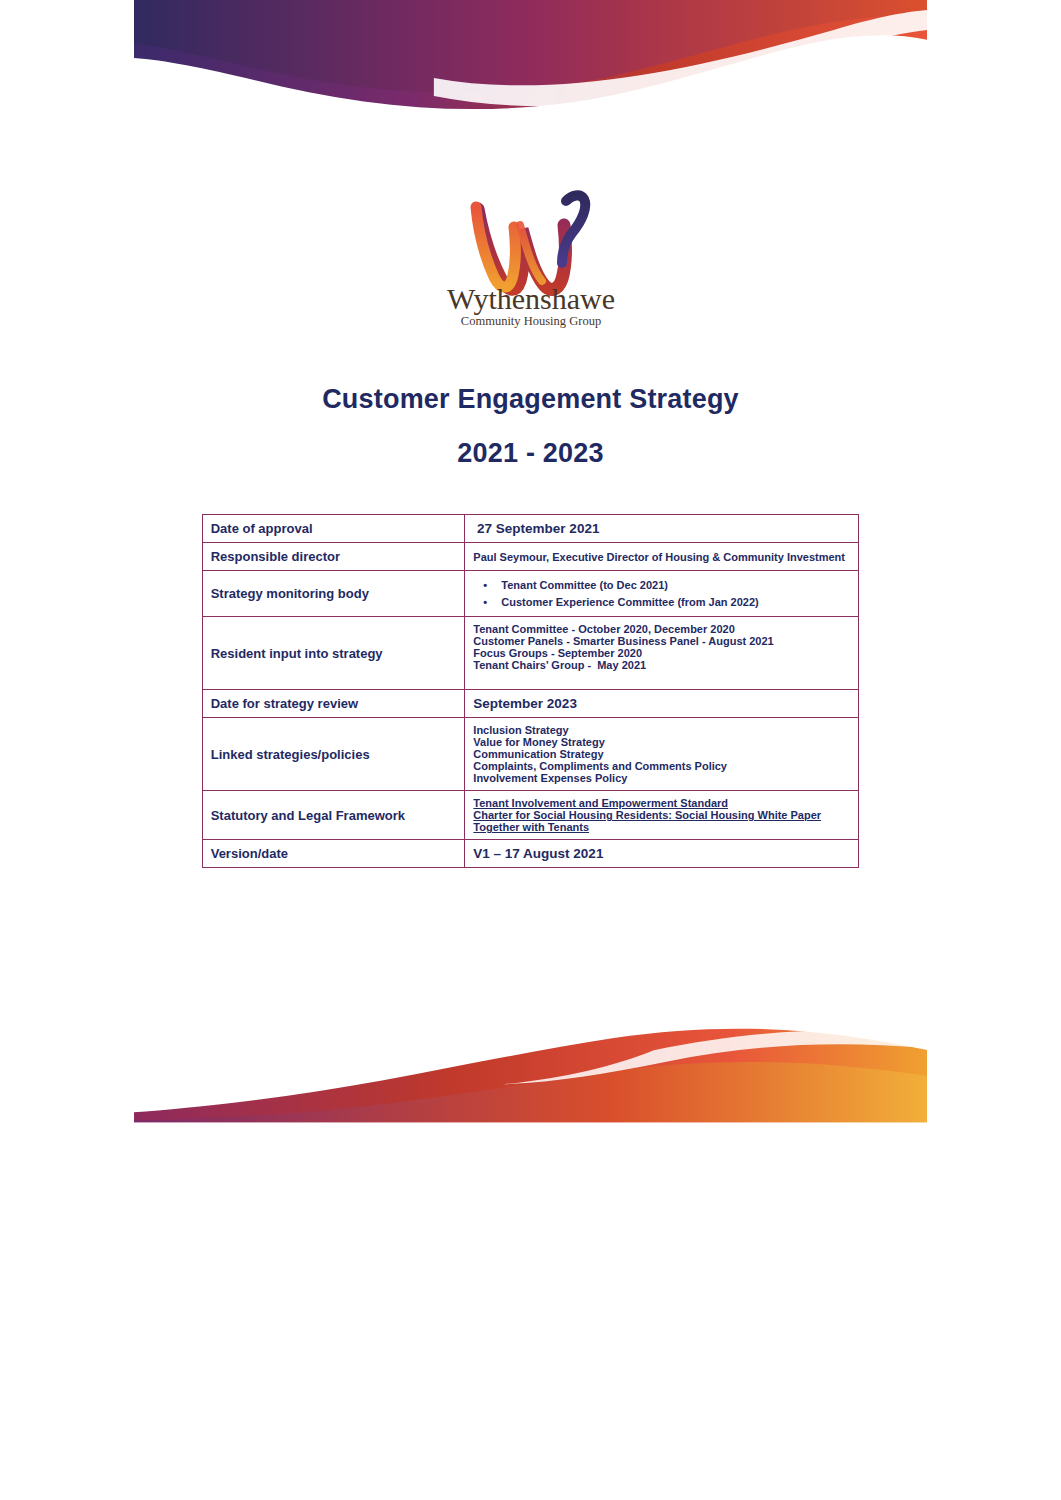Wythenshawe Community Housing Group
Customer Engagement Strategy 2021 - 2023
| Date of approval | 27 September 2021 |
| Responsible director | Paul Seymour, Executive Director of Housing & Community Investment |
| Strategy monitoring body | Tenant Committee (to Dec 2021) Customer Experience Committee (from Jan 2022) |
| Resident input into strategy | Tenant Committee - October 2020, December 2020 Customer Panels - Smarter Business Panel - August 2021 Focus Groups - September 2020 Tenant Chairs’ Group - May 2021 |
| Date for strategy review | September 2023 |
| Linked strategies/policies | Inclusion Strategy Value for Money Strategy Communication Strategy Complaints, Compliments and Comments Policy Involvement Expenses Policy |
| Statutory and Legal Framework | Tenant Involvement and Empowerment Standard Charter for Social Housing Residents: Social Housing White Paper Together with Tenants |
| Version/date | V1 – 17 August 2021 |